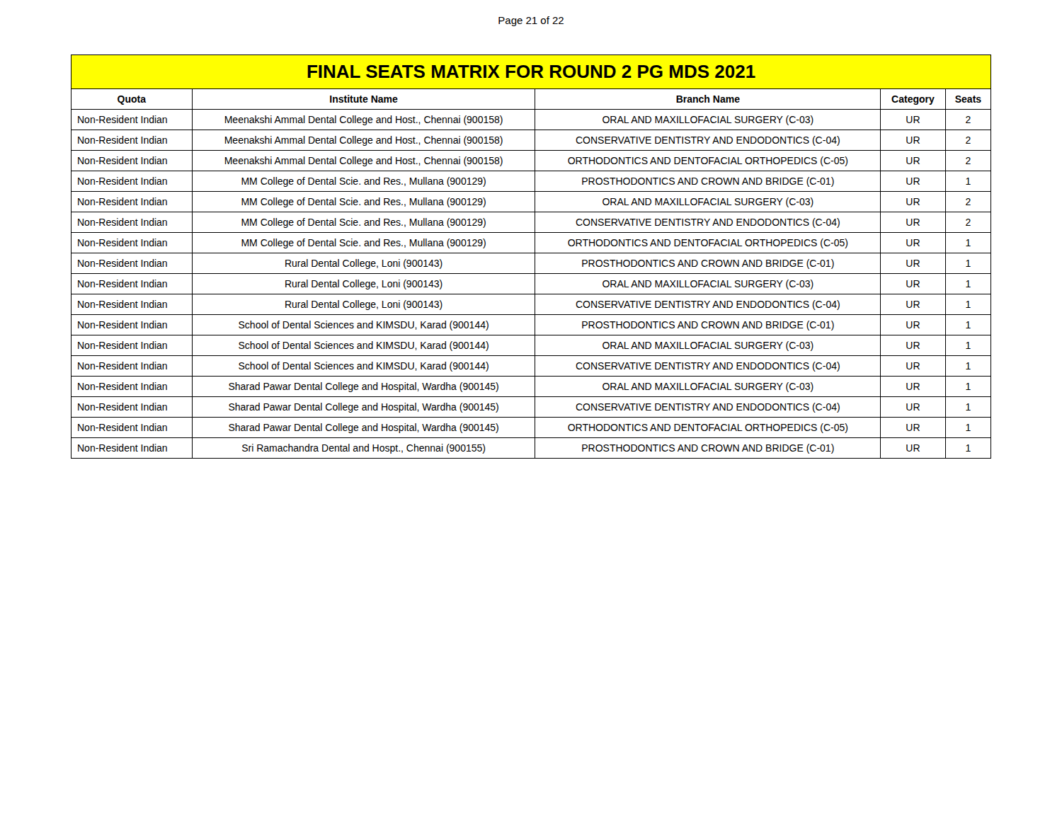Page 21 of 22
FINAL SEATS MATRIX FOR ROUND 2 PG MDS 2021
| Quota | Institute Name | Branch Name | Category | Seats |
| --- | --- | --- | --- | --- |
| Non-Resident Indian | Meenakshi Ammal Dental College and Host., Chennai (900158) | ORAL AND MAXILLOFACIAL SURGERY (C-03) | UR | 2 |
| Non-Resident Indian | Meenakshi Ammal Dental College and Host., Chennai (900158) | CONSERVATIVE DENTISTRY AND ENDODONTICS (C-04) | UR | 2 |
| Non-Resident Indian | Meenakshi Ammal Dental College and Host., Chennai (900158) | ORTHODONTICS AND DENTOFACIAL ORTHOPEDICS (C-05) | UR | 2 |
| Non-Resident Indian | MM College of Dental Scie. and Res., Mullana (900129) | PROSTHODONTICS AND CROWN AND BRIDGE (C-01) | UR | 1 |
| Non-Resident Indian | MM College of Dental Scie. and Res., Mullana (900129) | ORAL AND MAXILLOFACIAL SURGERY (C-03) | UR | 2 |
| Non-Resident Indian | MM College of Dental Scie. and Res., Mullana (900129) | CONSERVATIVE DENTISTRY AND ENDODONTICS (C-04) | UR | 2 |
| Non-Resident Indian | MM College of Dental Scie. and Res., Mullana (900129) | ORTHODONTICS AND DENTOFACIAL ORTHOPEDICS (C-05) | UR | 1 |
| Non-Resident Indian | Rural Dental College, Loni (900143) | PROSTHODONTICS AND CROWN AND BRIDGE (C-01) | UR | 1 |
| Non-Resident Indian | Rural Dental College, Loni (900143) | ORAL AND MAXILLOFACIAL SURGERY (C-03) | UR | 1 |
| Non-Resident Indian | Rural Dental College, Loni (900143) | CONSERVATIVE DENTISTRY AND ENDODONTICS (C-04) | UR | 1 |
| Non-Resident Indian | School of Dental Sciences and KIMSDU, Karad (900144) | PROSTHODONTICS AND CROWN AND BRIDGE (C-01) | UR | 1 |
| Non-Resident Indian | School of Dental Sciences and KIMSDU, Karad (900144) | ORAL AND MAXILLOFACIAL SURGERY (C-03) | UR | 1 |
| Non-Resident Indian | School of Dental Sciences and KIMSDU, Karad (900144) | CONSERVATIVE DENTISTRY AND ENDODONTICS (C-04) | UR | 1 |
| Non-Resident Indian | Sharad Pawar Dental College and Hospital, Wardha (900145) | ORAL AND MAXILLOFACIAL SURGERY (C-03) | UR | 1 |
| Non-Resident Indian | Sharad Pawar Dental College and Hospital, Wardha (900145) | CONSERVATIVE DENTISTRY AND ENDODONTICS (C-04) | UR | 1 |
| Non-Resident Indian | Sharad Pawar Dental College and Hospital, Wardha (900145) | ORTHODONTICS AND DENTOFACIAL ORTHOPEDICS (C-05) | UR | 1 |
| Non-Resident Indian | Sri Ramachandra Dental and Hospt., Chennai (900155) | PROSTHODONTICS AND CROWN AND BRIDGE (C-01) | UR | 1 |